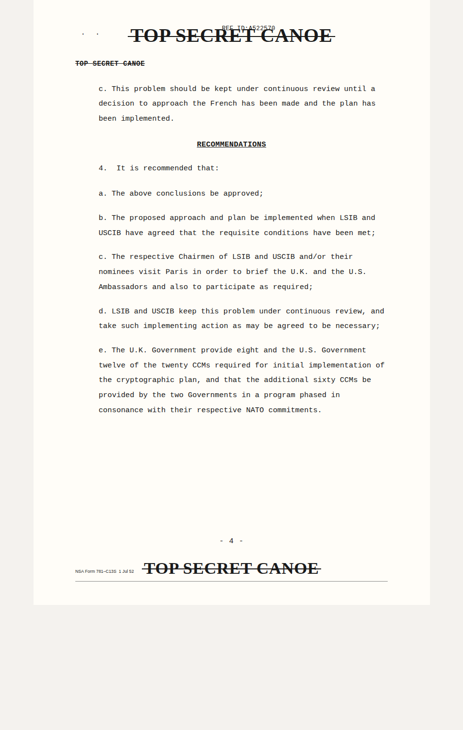.. TOP SECRET CANOE REF ID:A522570
TOP SECRET CANOE
c. This problem should be kept under continuous review until a decision to approach the French has been made and the plan has been implemented.
RECOMMENDATIONS
4. It is recommended that:
a. The above conclusions be approved;
b. The proposed approach and plan be implemented when LSIB and USCIB have agreed that the requisite conditions have been met;
c. The respective Chairmen of LSIB and USCIB and/or their nominees visit Paris in order to brief the U.K. and the U.S. Ambassadors and also to participate as required;
d. LSIB and USCIB keep this problem under continuous review, and take such implementing action as may be agreed to be necessary;
e. The U.K. Government provide eight and the U.S. Government twelve of the twenty CCMs required for initial implementation of the cryptographic plan, and that the additional sixty CCMs be provided by the two Governments in a program phased in consonance with their respective NATO commitments.
- 4 -
NSA Form 781–C13S 1 Jul 52 TOP SECRET CANOE